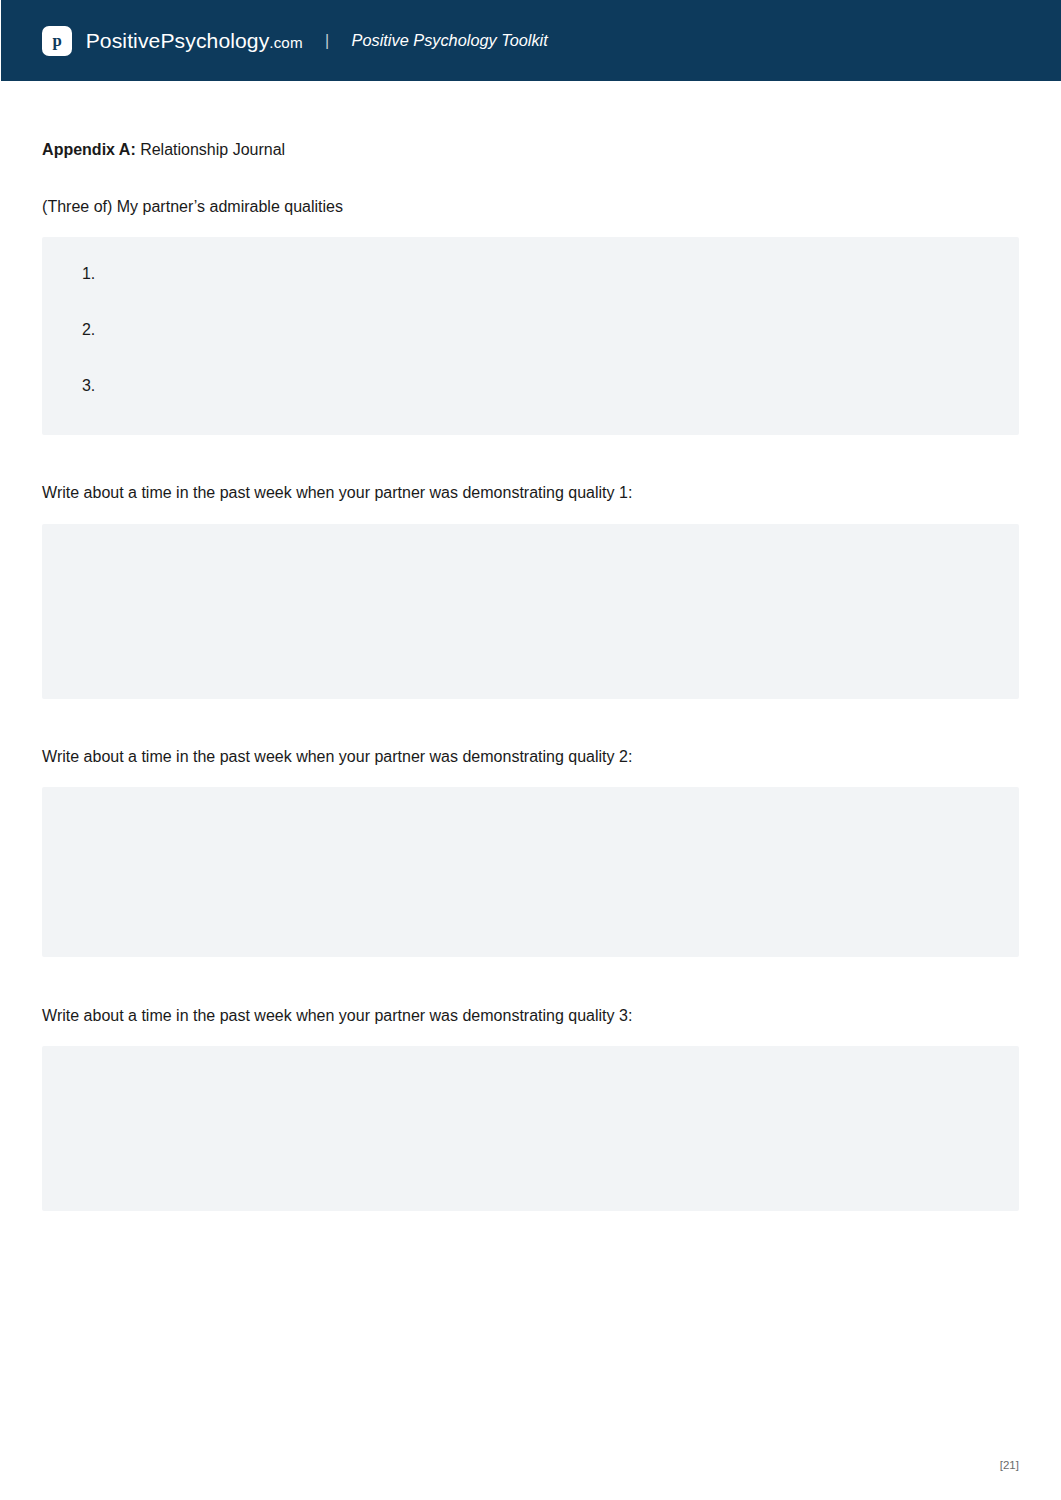p PositivePsychology.com | Positive Psychology Toolkit
Appendix A: Relationship Journal
(Three of) My partner’s admirable qualities
Write about a time in the past week when your partner was demonstrating quality 1:
Write about a time in the past week when your partner was demonstrating quality 2:
Write about a time in the past week when your partner was demonstrating quality 3:
[21]